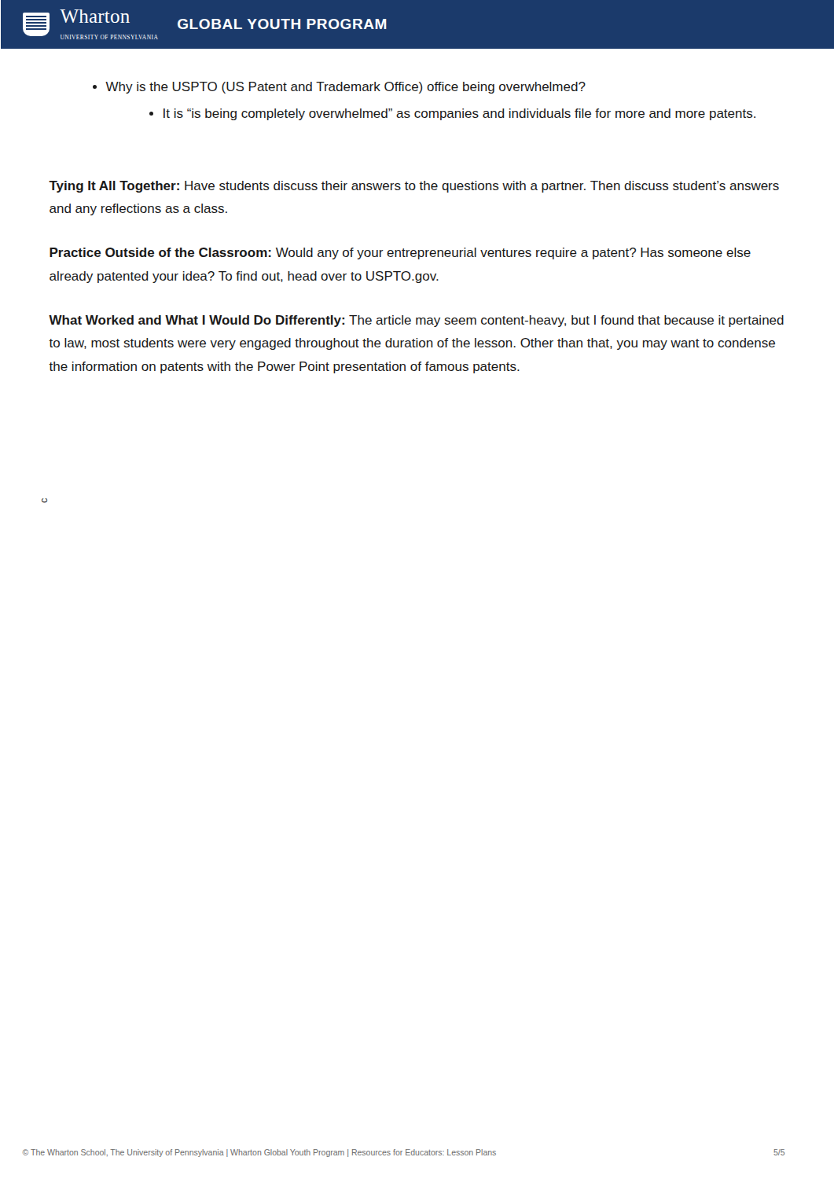Wharton University of Pennsylvania
GLOBAL YOUTH PROGRAM
Why is the USPTO (US Patent and Trademark Office) office being overwhelmed?
It is “is being completely overwhelmed” as companies and individuals file for more and more patents.
Tying It All Together: Have students discuss their answers to the questions with a partner. Then discuss student’s answers and any reflections as a class.
Practice Outside of the Classroom: Would any of your entrepreneurial ventures require a patent? Has someone else already patented your idea? To find out, head over to USPTO.gov.
What Worked and What I Would Do Differently: The article may seem content-heavy, but I found that because it pertained to law, most students were very engaged throughout the duration of the lesson. Other than that, you may want to condense the information on patents with the Power Point presentation of famous patents.
c
© The Wharton School, The University of Pennsylvania | Wharton Global Youth Program | Resources for Educators: Lesson Plans
5/5